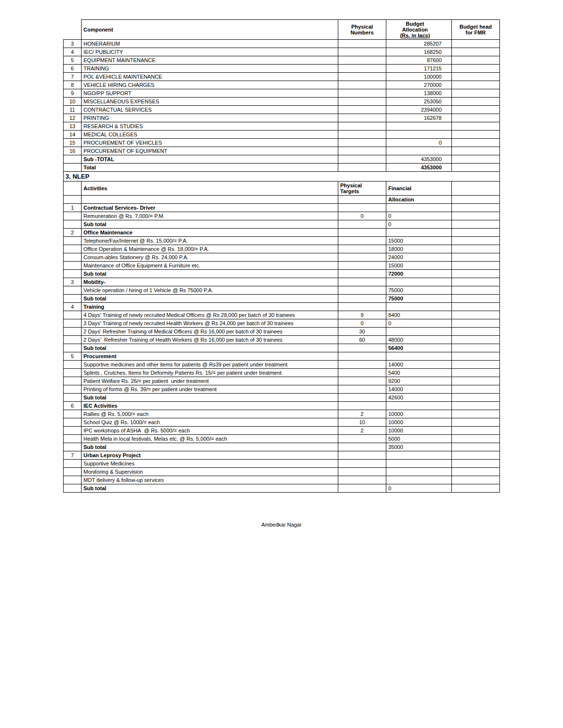| | Component | Physical Numbers | Budget Allocation (Rs. in lacs) | Budget head for FMR |
| --- | --- | --- | --- | --- |
| 3 | HONERARIUM | | 285207 | |
| 4 | IEC/ PUBLICITY | | 168250 | |
| 5 | EQUIPMENT MAINTENANCE | | 87600 | |
| 6 | TRAINING | | 171215 | |
| 7 | POL &VEHICLE MAINTENANCE | | 100000 | |
| 8 | VEHICLE HIRING CHARGES | | 270000 | |
| 9 | NGO/PP SUPPORT | | 138000 | |
| 10 | MISCELLANEOUS EXPENSES | | 253050 | |
| 11 | CONTRACTUAL SERVICES | | 2394000 | |
| 12 | PRINTING | | 162678 | |
| 13 | RESEARCH & STUDIES | | | |
| 14 | MEDICAL COLLEGES | | | |
| 15 | PROCUREMENT OF VEHICLES | | 0 | |
| 16 | PROCUREMENT OF EQUIPMENT | | | |
| | Sub -TOTAL | | 4353000 | |
| | Total | | 4353000 | |
| 3. NLEP |
| | Activities | Physical Targets | Financial | |
| | | | Allocation | |
| 1 | Contractual Services- Driver | | | |
| | Remuneration @ Rs. 7,000/= P.M. | 0 | 0 | |
| | Sub total | | 0 | |
| 2 | Office Maintenance | | | |
| | Telephone/Fax/Internet @ Rs. 15,000/= P.A. | | 15000 | |
| | Office Operation & Maintenance @ Rs. 18,000/= P.A. | | 18000 | |
| | Consum-ables Stationery @ Rs. 24,000 P.A. | | 24000 | |
| | Maintenance of Office Equipment & Furniture etc. | | 15000 | |
| | Sub total | | 72000 | |
| 3 | Mobility- | | | |
| | Vehicle operation / hiring of 1 Vehicle @ Rs 75000 P.A. | | 75000 | |
| | Sub total | | 75000 | |
| 4 | Training | | | |
| | 4 Days' Training of newly recruited Medical Officers @ Rs 28,000 per batch of 30 trainees | 9 | 8400 | |
| | 3 Days' Training of newly recruited Health Workers @ Rs 24,000 per batch of 30 trainees | 0 | 0 | |
| | 2 Days' Refresher Training of Medical Officers @ Rs 16,000 per batch of 30 trainees | 30 | | |
| | 2 Days' Refresher Training of Health Workers @ Rs 16,000 per batch of 30 trainees | 60 | 48000 | |
| | Sub total | | 56400 | |
| 5 | Procurement | | | |
| | Supportive medicines and other items for patients @ Rs39 per patient under treatment | | 14000 | |
| | Splints , Crutches, Items for Deformity Patients Rs. 15/= per patient under treatment | | 5400 | |
| | Patient Welfare Rs. 26/= per patient under treatment | | 9200 | |
| | Printing of forms @ Rs. 39/= per patient under treatment | | 14000 | |
| | Sub total | | 42600 | |
| 6 | IEC Activities | | | |
| | Rallies @ Rs. 5,000/= each | 2 | 10000 | |
| | School Quiz @ Rs. 1000/= each | 10 | 10000 | |
| | IPC workshops of ASHA @ Rs. 5000/= each | 2 | 10000 | |
| | Health Mela in local festivals, Melas etc. @ Rs. 5,000/= each | | 5000 | |
| | Sub total | | 35000 | |
| 7 | Urban Leprosy Project | | | |
| | Supportive Medicines | | | |
| | Monitoring & Supervision | | | |
| | MDT delivery & follow-up services | | | |
| | Sub total | | 0 | |
Ambedkar Nagar